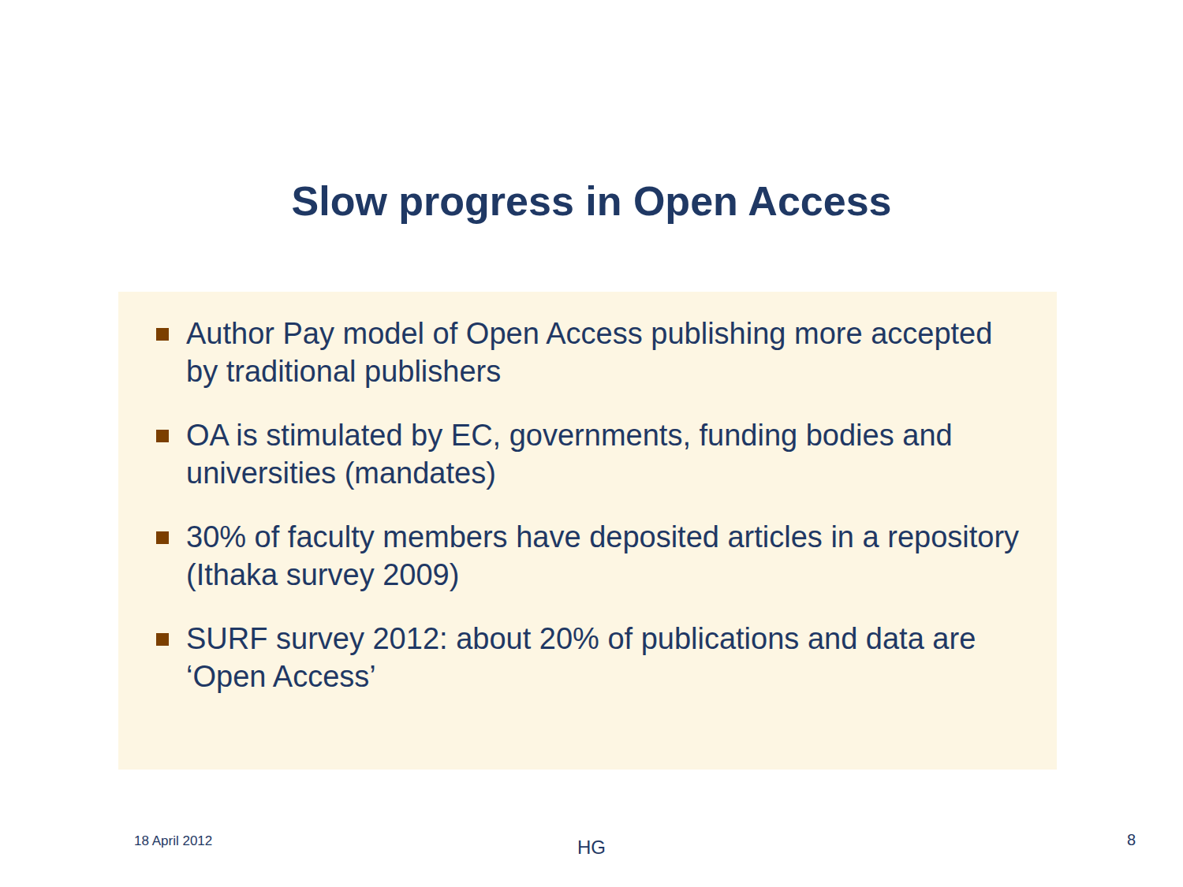Slow progress in Open Access
Author Pay model of Open Access publishing more accepted by traditional publishers
OA is stimulated by EC, governments, funding bodies and universities (mandates)
30% of faculty members have deposited articles in a repository (Ithaka survey 2009)
SURF survey 2012: about 20% of publications and data are ‘Open Access’
18 April 2012
HG
8